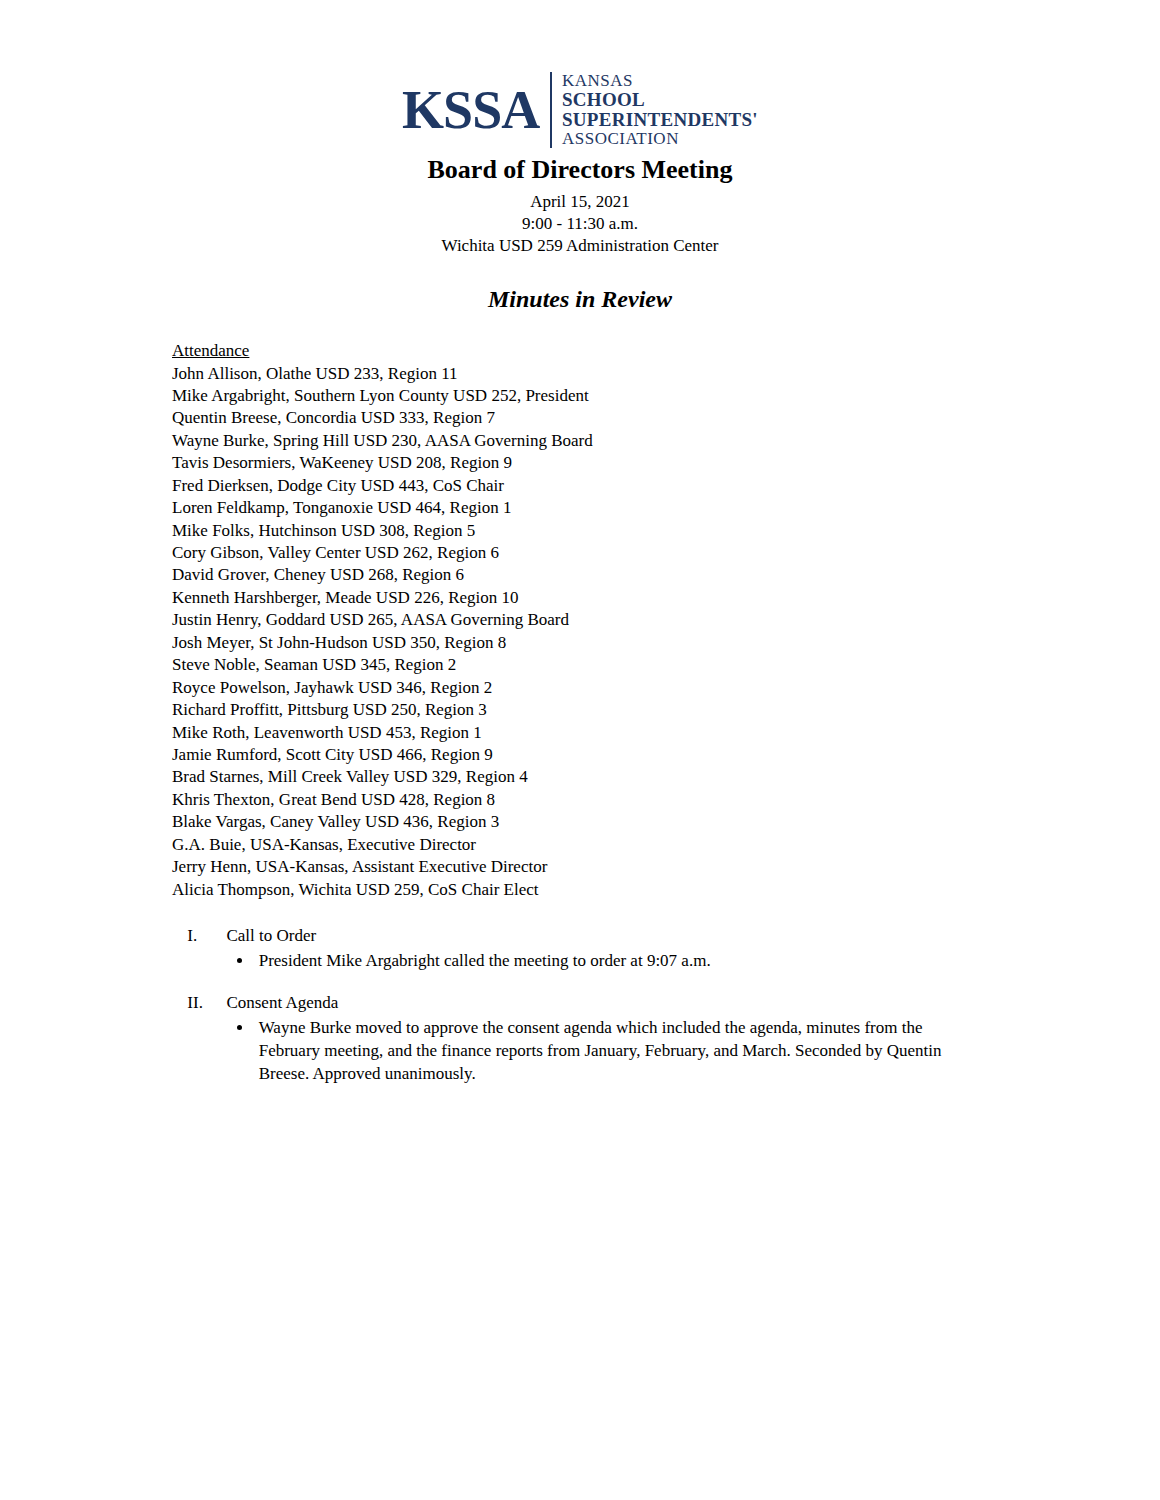KSSA
KANSAS
SCHOOL
SUPERINTENDENTS'
ASSOCIATION
Board of Directors Meeting
April 15, 2021
9:00 - 11:30 a.m.
Wichita USD 259 Administration Center
Minutes in Review
Attendance
John Allison, Olathe USD 233, Region 11
Mike Argabright, Southern Lyon County USD 252, President
Quentin Breese, Concordia USD 333, Region 7
Wayne Burke, Spring Hill USD 230, AASA Governing Board
Tavis Desormiers, WaKeeney USD 208, Region 9
Fred Dierksen, Dodge City USD 443, CoS Chair
Loren Feldkamp, Tonganoxie USD 464, Region 1
Mike Folks, Hutchinson USD 308, Region 5
Cory Gibson, Valley Center USD 262, Region 6
David Grover, Cheney USD 268, Region 6
Kenneth Harshberger, Meade USD 226, Region 10
Justin Henry, Goddard USD 265, AASA Governing Board
Josh Meyer, St John-Hudson USD 350, Region 8
Steve Noble, Seaman USD 345, Region 2
Royce Powelson, Jayhawk USD 346, Region 2
Richard Proffitt, Pittsburg USD 250, Region 3
Mike Roth, Leavenworth USD 453, Region 1
Jamie Rumford, Scott City USD 466, Region 9
Brad Starnes, Mill Creek Valley USD 329, Region 4
Khris Thexton, Great Bend USD 428, Region 8
Blake Vargas, Caney Valley USD 436, Region 3
G.A. Buie, USA-Kansas, Executive Director
Jerry Henn, USA-Kansas, Assistant Executive Director
Alicia Thompson, Wichita USD 259, CoS Chair Elect
Call to Order
President Mike Argabright called the meeting to order at 9:07 a.m.
Consent Agenda
Wayne Burke moved to approve the consent agenda which included the agenda, minutes from the February meeting, and the finance reports from January, February, and March. Seconded by Quentin Breese. Approved unanimously.